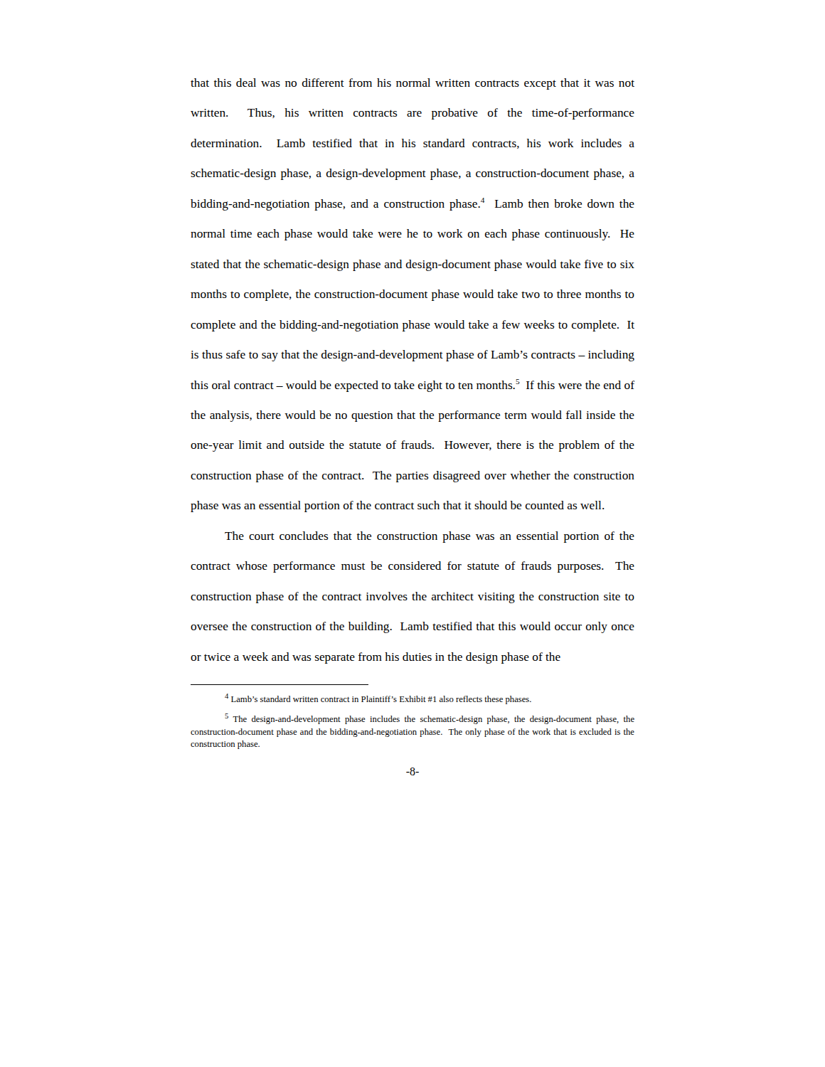that this deal was no different from his normal written contracts except that it was not written. Thus, his written contracts are probative of the time-of-performance determination. Lamb testified that in his standard contracts, his work includes a schematic-design phase, a design-development phase, a construction-document phase, a bidding-and-negotiation phase, and a construction phase.4 Lamb then broke down the normal time each phase would take were he to work on each phase continuously. He stated that the schematic-design phase and design-document phase would take five to six months to complete, the construction-document phase would take two to three months to complete and the bidding-and-negotiation phase would take a few weeks to complete. It is thus safe to say that the design-and-development phase of Lamb’s contracts – including this oral contract – would be expected to take eight to ten months.5 If this were the end of the analysis, there would be no question that the performance term would fall inside the one-year limit and outside the statute of frauds. However, there is the problem of the construction phase of the contract. The parties disagreed over whether the construction phase was an essential portion of the contract such that it should be counted as well.
The court concludes that the construction phase was an essential portion of the contract whose performance must be considered for statute of frauds purposes. The construction phase of the contract involves the architect visiting the construction site to oversee the construction of the building. Lamb testified that this would occur only once or twice a week and was separate from his duties in the design phase of the
4 Lamb’s standard written contract in Plaintiff’s Exhibit #1 also reflects these phases.
5 The design-and-development phase includes the schematic-design phase, the design-document phase, the construction-document phase and the bidding-and-negotiation phase. The only phase of the work that is excluded is the construction phase.
-8-